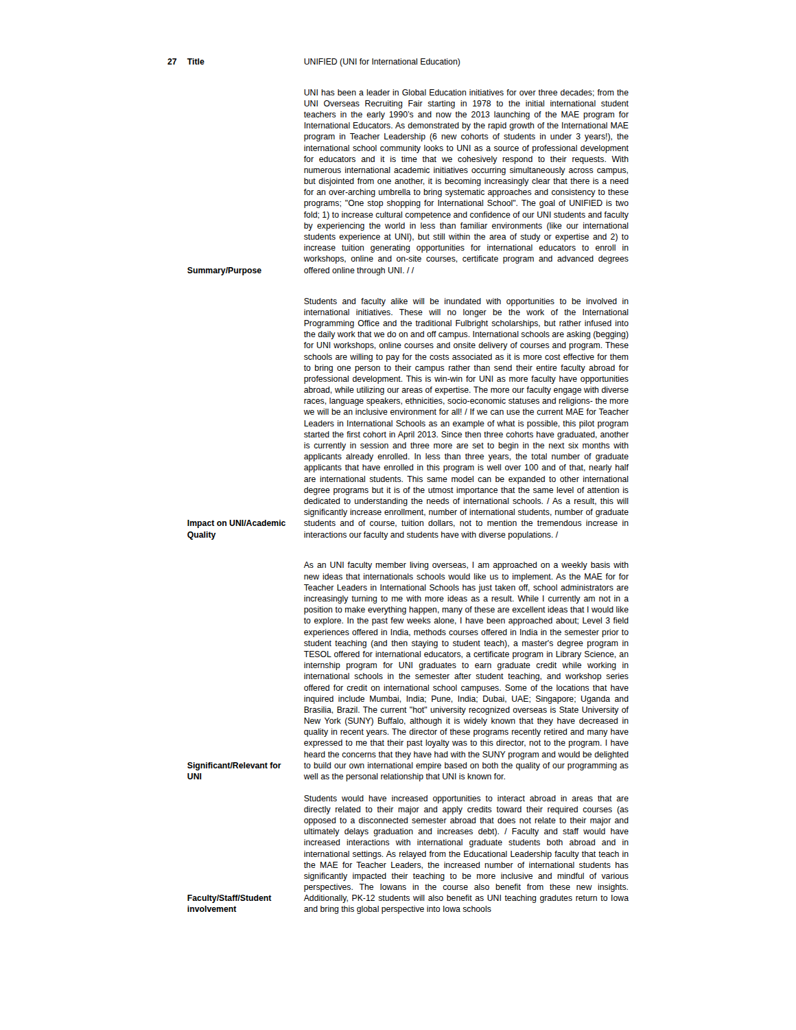| 27 | Title | | UNIFIED (UNI for International Education) |
| | Summary/Purpose | | UNI has been a leader in Global Education initiatives for over three decades; from the UNI Overseas Recruiting Fair starting in 1978 to the initial international student teachers in the early 1990’s and now the 2013 launching of the MAE program for International Educators. As demonstrated by the rapid growth of the International MAE program in Teacher Leadership (6 new cohorts of students in under 3 years!), the international school community looks to UNI as a source of professional development for educators and it is time that we cohesively respond to their requests. With numerous international academic initiatives occurring simultaneously across campus, but disjointed from one another, it is becoming increasingly clear that there is a need for an over-arching umbrella to bring systematic approaches and consistency to these programs; "One stop shopping for International School". The goal of UNIFIED is two fold; 1) to increase cultural competence and confidence of our UNI students and faculty by experiencing the world in less than familiar environments (like our international students experience at UNI), but still within the area of study or expertise and 2) to increase tuition generating opportunities for international educators to enroll in workshops, online and on-site courses, certificate program and advanced degrees offered online through UNI. / / |
| | Impact on UNI/Academic Quality | | Students and faculty alike will be inundated with opportunities to be involved in international initiatives. These will no longer be the work of the International Programming Office and the traditional Fulbright scholarships, but rather infused into the daily work that we do on and off campus. International schools are asking (begging) for UNI workshops, online courses and onsite delivery of courses and program. These schools are willing to pay for the costs associated as it is more cost effective for them to bring one person to their campus rather than send their entire faculty abroad for professional development. This is win-win for UNI as more faculty have opportunities abroad, while utilizing our areas of expertise. The more our faculty engage with diverse races, language speakers, ethnicities, socio-economic statuses and religions- the more we will be an inclusive environment for all! / If we can use the current MAE for Teacher Leaders in International Schools as an example of what is possible, this pilot program started the first cohort in April 2013. Since then three cohorts have graduated, another is currently in session and three more are set to begin in the next six months with applicants already enrolled. In less than three years, the total number of graduate applicants that have enrolled in this program is well over 100 and of that, nearly half are international students. This same model can be expanded to other international degree programs but it is of the utmost importance that the same level of attention is dedicated to understanding the needs of international schools. / As a result, this will significantly increase enrollment, number of international students, number of graduate students and of course, tuition dollars, not to mention the tremendous increase in interactions our faculty and students have with diverse populations. / |
| | Significant/Relevant for UNI | | As an UNI faculty member living overseas, I am approached on a weekly basis with new ideas that internationals schools would like us to implement. As the MAE for for Teacher Leaders in International Schools has just taken off, school administrators are increasingly turning to me with more ideas as a result. While I currently am not in a position to make everything happen, many of these are excellent ideas that I would like to explore. In the past few weeks alone, I have been approached about; Level 3 field experiences offered in India, methods courses offered in India in the semester prior to student teaching (and then staying to student teach), a master's degree program in TESOL offered for international educators, a certificate program in Library Science, an internship program for UNI graduates to earn graduate credit while working in international schools in the semester after student teaching, and workshop series offered for credit on international school campuses. Some of the locations that have inquired include Mumbai, India; Pune, India; Dubai, UAE; Singapore; Uganda and Brasilia, Brazil. The current "hot" university recognized overseas is State University of New York (SUNY) Buffalo, although it is widely known that they have decreased in quality in recent years. The director of these programs recently retired and many have expressed to me that their past loyalty was to this director, not to the program. I have heard the concerns that they have had with the SUNY program and would be delighted to build our own international empire based on both the quality of our programming as well as the personal relationship that UNI is known for. |
| | Faculty/Staff/Student involvement | | Students would have increased opportunities to interact abroad in areas that are directly related to their major and apply credits toward their required courses (as opposed to a disconnected semester abroad that does not relate to their major and ultimately delays graduation and increases debt). / Faculty and staff would have increased interactions with international graduate students both abroad and in international settings. As relayed from the Educational Leadership faculty that teach in the MAE for Teacher Leaders, the increased number of international students has significantly impacted their teaching to be more inclusive and mindful of various perspectives. The Iowans in the course also benefit from these new insights. Additionally, PK-12 students will also benefit as UNI teaching gradutes return to Iowa and bring this global perspective into Iowa schools |